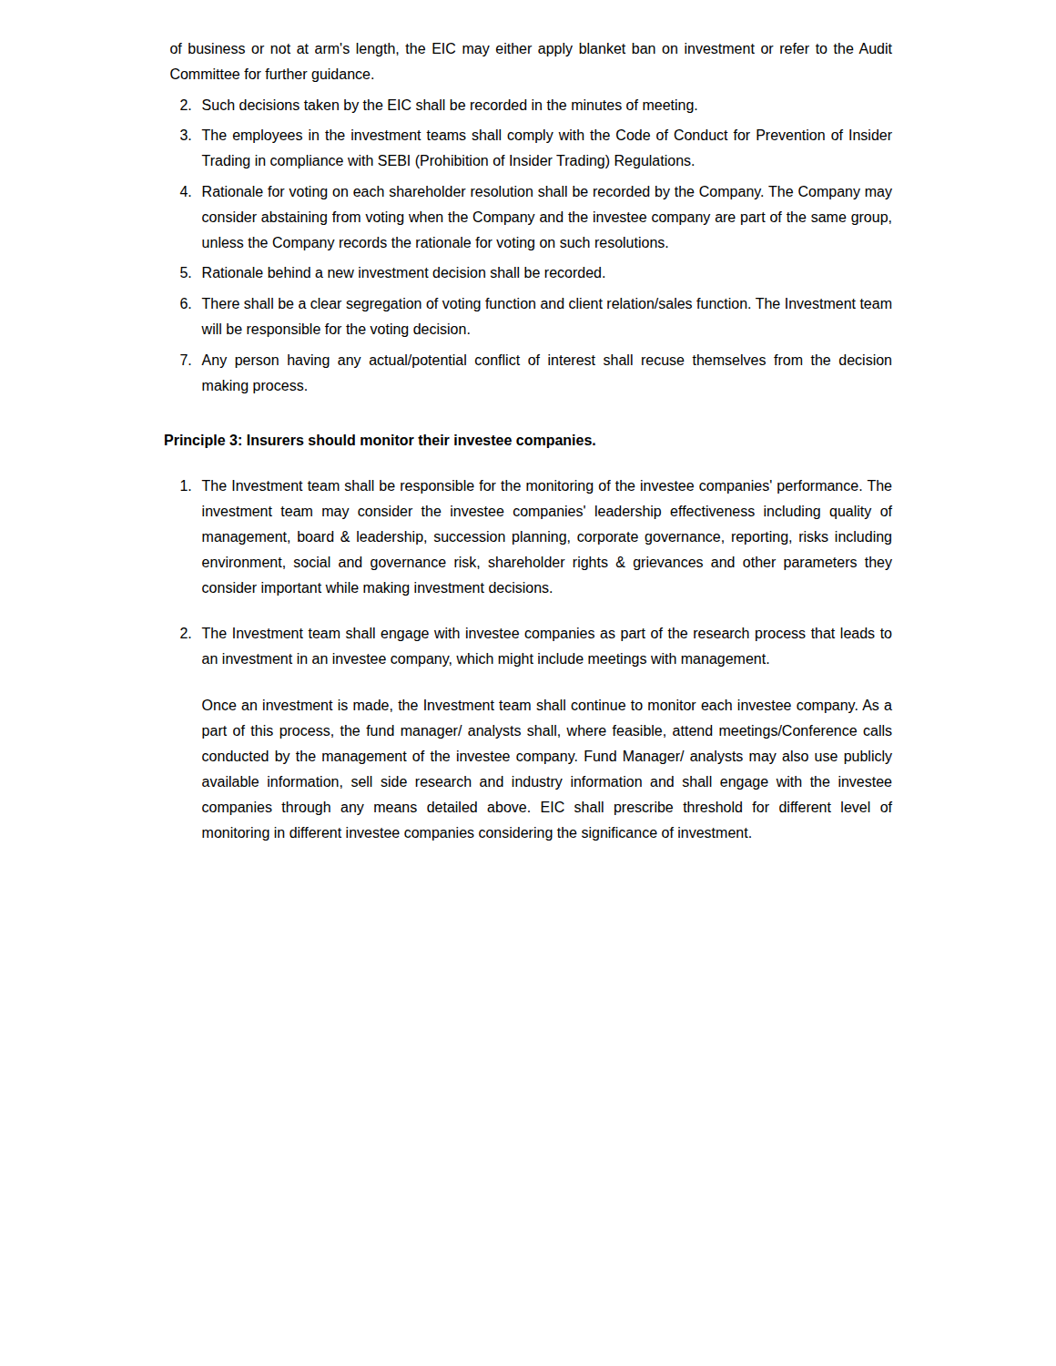of business or not at arm's length, the EIC may either apply blanket ban on investment or refer to the Audit Committee for further guidance.
Such decisions taken by the EIC shall be recorded in the minutes of meeting.
The employees in the investment teams shall comply with the Code of Conduct for Prevention of Insider Trading in compliance with SEBI (Prohibition of Insider Trading) Regulations.
Rationale for voting on each shareholder resolution shall be recorded by the Company. The Company may consider abstaining from voting when the Company and the investee company are part of the same group, unless the Company records the rationale for voting on such resolutions.
Rationale behind a new investment decision shall be recorded.
There shall be a clear segregation of voting function and client relation/sales function. The Investment team will be responsible for the voting decision.
Any person having any actual/potential conflict of interest shall recuse themselves from the decision making process.
Principle 3: Insurers should monitor their investee companies.
The Investment team shall be responsible for the monitoring of the investee companies' performance. The investment team may consider the investee companies' leadership effectiveness including quality of management, board & leadership, succession planning, corporate governance, reporting, risks including environment, social and governance risk, shareholder rights & grievances and other parameters they consider important while making investment decisions.
The Investment team shall engage with investee companies as part of the research process that leads to an investment in an investee company, which might include meetings with management.
Once an investment is made, the Investment team shall continue to monitor each investee company. As a part of this process, the fund manager/ analysts shall, where feasible, attend meetings/Conference calls conducted by the management of the investee company. Fund Manager/ analysts may also use publicly available information, sell side research and industry information and shall engage with the investee companies through any means detailed above. EIC shall prescribe threshold for different level of monitoring in different investee companies considering the significance of investment.